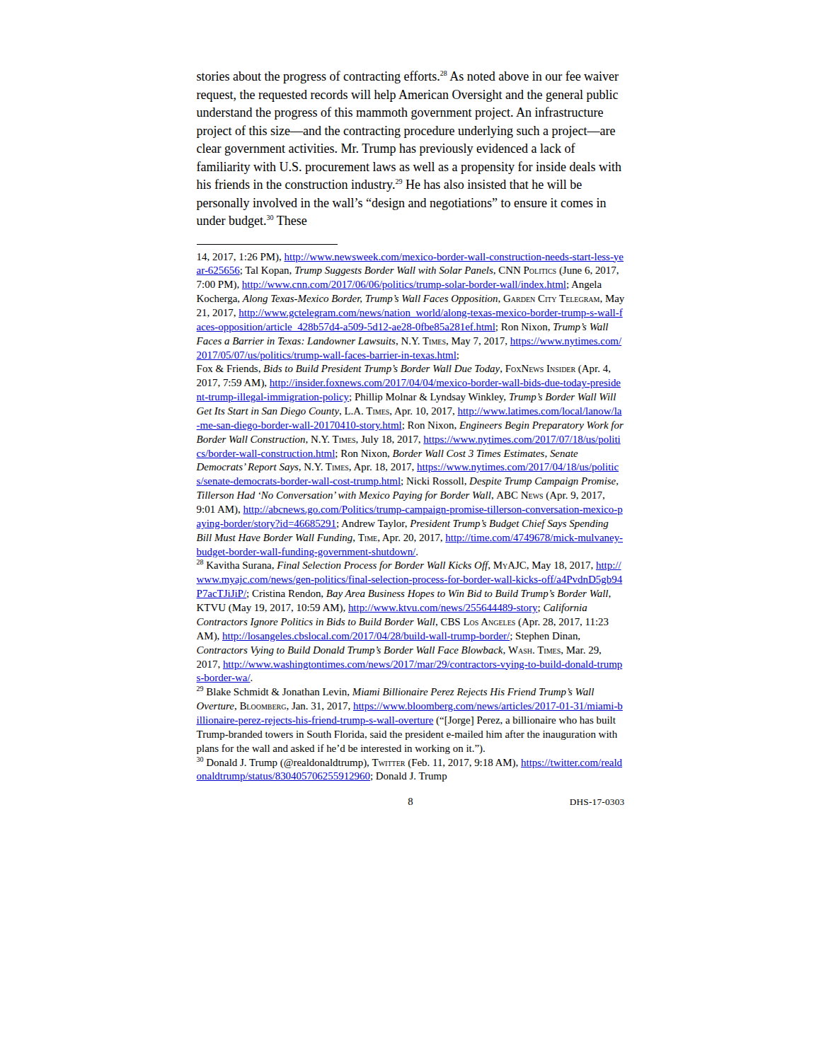stories about the progress of contracting efforts.28 As noted above in our fee waiver request, the requested records will help American Oversight and the general public understand the progress of this mammoth government project. An infrastructure project of this size—and the contracting procedure underlying such a project—are clear government activities. Mr. Trump has previously evidenced a lack of familiarity with U.S. procurement laws as well as a propensity for inside deals with his friends in the construction industry.29 He has also insisted that he will be personally involved in the wall’s “design and negotiations” to ensure it comes in under budget.30 These
14, 2017, 1:26 PM), http://www.newsweek.com/mexico-border-wall-construction-needs-start-less-year-625656; Tal Kopan, Trump Suggests Border Wall with Solar Panels, CNN Politics (June 6, 2017, 7:00 PM), http://www.cnn.com/2017/06/06/politics/trump-solar-border-wall/index.html; Angela Kocherga, Along Texas-Mexico Border, Trump’s Wall Faces Opposition, Garden City Telegram, May 21, 2017, http://www.gctelegram.com/news/nation_world/along-texas-mexico-border-trump-s-wall-faces-opposition/article_428b57d4-a509-5d12-ae28-0fbe85a281ef.html; Ron Nixon, Trump’s Wall Faces a Barrier in Texas: Landowner Lawsuits, N.Y. Times, May 7, 2017, https://www.nytimes.com/2017/05/07/us/politics/trump-wall-faces-barrier-in-texas.html;
Fox & Friends, Bids to Build President Trump’s Border Wall Due Today, FoxNews Insider (Apr. 4, 2017, 7:59 AM), http://insider.foxnews.com/2017/04/04/mexico-border-wall-bids-due-today-president-trump-illegal-immigration-policy; Phillip Molnar & Lyndsay Winkley, Trump’s Border Wall Will Get Its Start in San Diego County, L.A. Times, Apr. 10, 2017, http://www.latimes.com/local/lanow/la-me-san-diego-border-wall-20170410-story.html; Ron Nixon, Engineers Begin Preparatory Work for Border Wall Construction, N.Y. Times, July 18, 2017, https://www.nytimes.com/2017/07/18/us/politics/border-wall-construction.html; Ron Nixon, Border Wall Cost 3 Times Estimates, Senate Democrats’ Report Says, N.Y. Times, Apr. 18, 2017, https://www.nytimes.com/2017/04/18/us/politics/senate-democrats-border-wall-cost-trump.html; Nicki Rossoll, Despite Trump Campaign Promise, Tillerson Had ‘No Conversation’ with Mexico Paying for Border Wall, ABC News (Apr. 9, 2017, 9:01 AM), http://abcnews.go.com/Politics/trump-campaign-promise-tillerson-conversation-mexico-paying-border/story?id=46685291; Andrew Taylor, President Trump’s Budget Chief Says Spending Bill Must Have Border Wall Funding, Time, Apr. 20, 2017, http://time.com/4749678/mick-mulvaney-budget-border-wall-funding-government-shutdown/.
28 Kavitha Surana, Final Selection Process for Border Wall Kicks Off, MyAJC, May 18, 2017, http://www.myajc.com/news/gen-politics/final-selection-process-for-border-wall-kicks-off/a4PvdnD5gb94P7acTJiJiP/; Cristina Rendon, Bay Area Business Hopes to Win Bid to Build Trump’s Border Wall, KTVU (May 19, 2017, 10:59 AM), http://www.ktvu.com/news/255644489-story; California Contractors Ignore Politics in Bids to Build Border Wall, CBS Los Angeles (Apr. 28, 2017, 11:23 AM), http://losangeles.cbslocal.com/2017/04/28/build-wall-trump-border/; Stephen Dinan, Contractors Vying to Build Donald Trump’s Border Wall Face Blowback, Wash. Times, Mar. 29, 2017, http://www.washingtontimes.com/news/2017/mar/29/contractors-vying-to-build-donald-trumps-border-wa/.
29 Blake Schmidt & Jonathan Levin, Miami Billionaire Perez Rejects His Friend Trump’s Wall Overture, Bloomberg, Jan. 31, 2017, https://www.bloomberg.com/news/articles/2017-01-31/miami-billionaire-perez-rejects-his-friend-trump-s-wall-overture (“[Jorge] Perez, a billionaire who has built Trump-branded towers in South Florida, said the president e-mailed him after the inauguration with plans for the wall and asked if he’d be interested in working on it.”).
30 Donald J. Trump (@realdonaldtrump), Twitter (Feb. 11, 2017, 9:18 AM), https://twitter.com/realdonaldtrump/status/830405706255912960; Donald J. Trump
8
DHS-17-0303